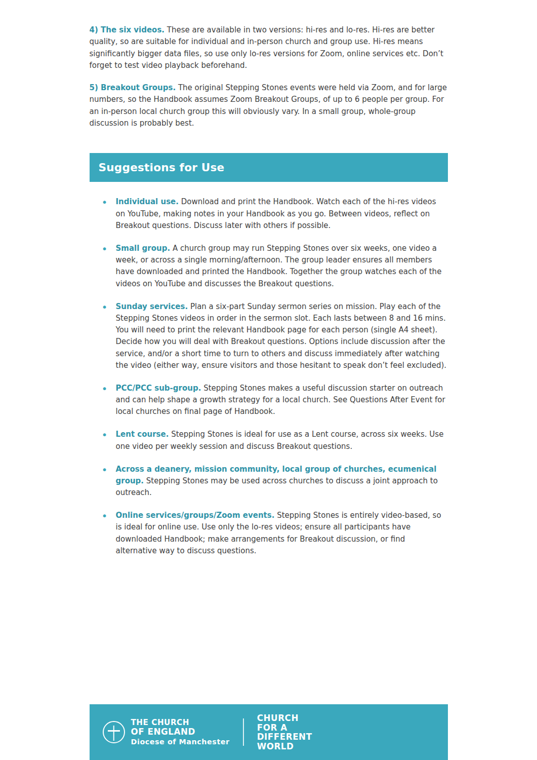4) The six videos. These are available in two versions: hi-res and lo-res. Hi-res are better quality, so are suitable for individual and in-person church and group use. Hi-res means significantly bigger data files, so use only lo-res versions for Zoom, online services etc. Don’t forget to test video playback beforehand.
5) Breakout Groups. The original Stepping Stones events were held via Zoom, and for large numbers, so the Handbook assumes Zoom Breakout Groups, of up to 6 people per group. For an in-person local church group this will obviously vary. In a small group, whole-group discussion is probably best.
Suggestions for Use
Individual use. Download and print the Handbook. Watch each of the hi-res videos on YouTube, making notes in your Handbook as you go. Between videos, reflect on Breakout questions. Discuss later with others if possible.
Small group. A church group may run Stepping Stones over six weeks, one video a week, or across a single morning/afternoon. The group leader ensures all members have downloaded and printed the Handbook. Together the group watches each of the videos on YouTube and discusses the Breakout questions.
Sunday services. Plan a six-part Sunday sermon series on mission. Play each of the Stepping Stones videos in order in the sermon slot. Each lasts between 8 and 16 mins. You will need to print the relevant Handbook page for each person (single A4 sheet). Decide how you will deal with Breakout questions. Options include discussion after the service, and/or a short time to turn to others and discuss immediately after watching the video (either way, ensure visitors and those hesitant to speak don’t feel excluded).
PCC/PCC sub-group. Stepping Stones makes a useful discussion starter on outreach and can help shape a growth strategy for a local church. See Questions After Event for local churches on final page of Handbook.
Lent course. Stepping Stones is ideal for use as a Lent course, across six weeks. Use one video per weekly session and discuss Breakout questions.
Across a deanery, mission community, local group of churches, ecumenical group. Stepping Stones may be used across churches to discuss a joint approach to outreach.
Online services/groups/Zoom events. Stepping Stones is entirely video-based, so is ideal for online use. Use only the lo-res videos; ensure all participants have downloaded Handbook; make arrangements for Breakout discussion, or find alternative way to discuss questions.
THE CHURCH
OF ENGLAND
Diocese of Manchester
CHURCH
FOR A
DIFFERENT
WORLD